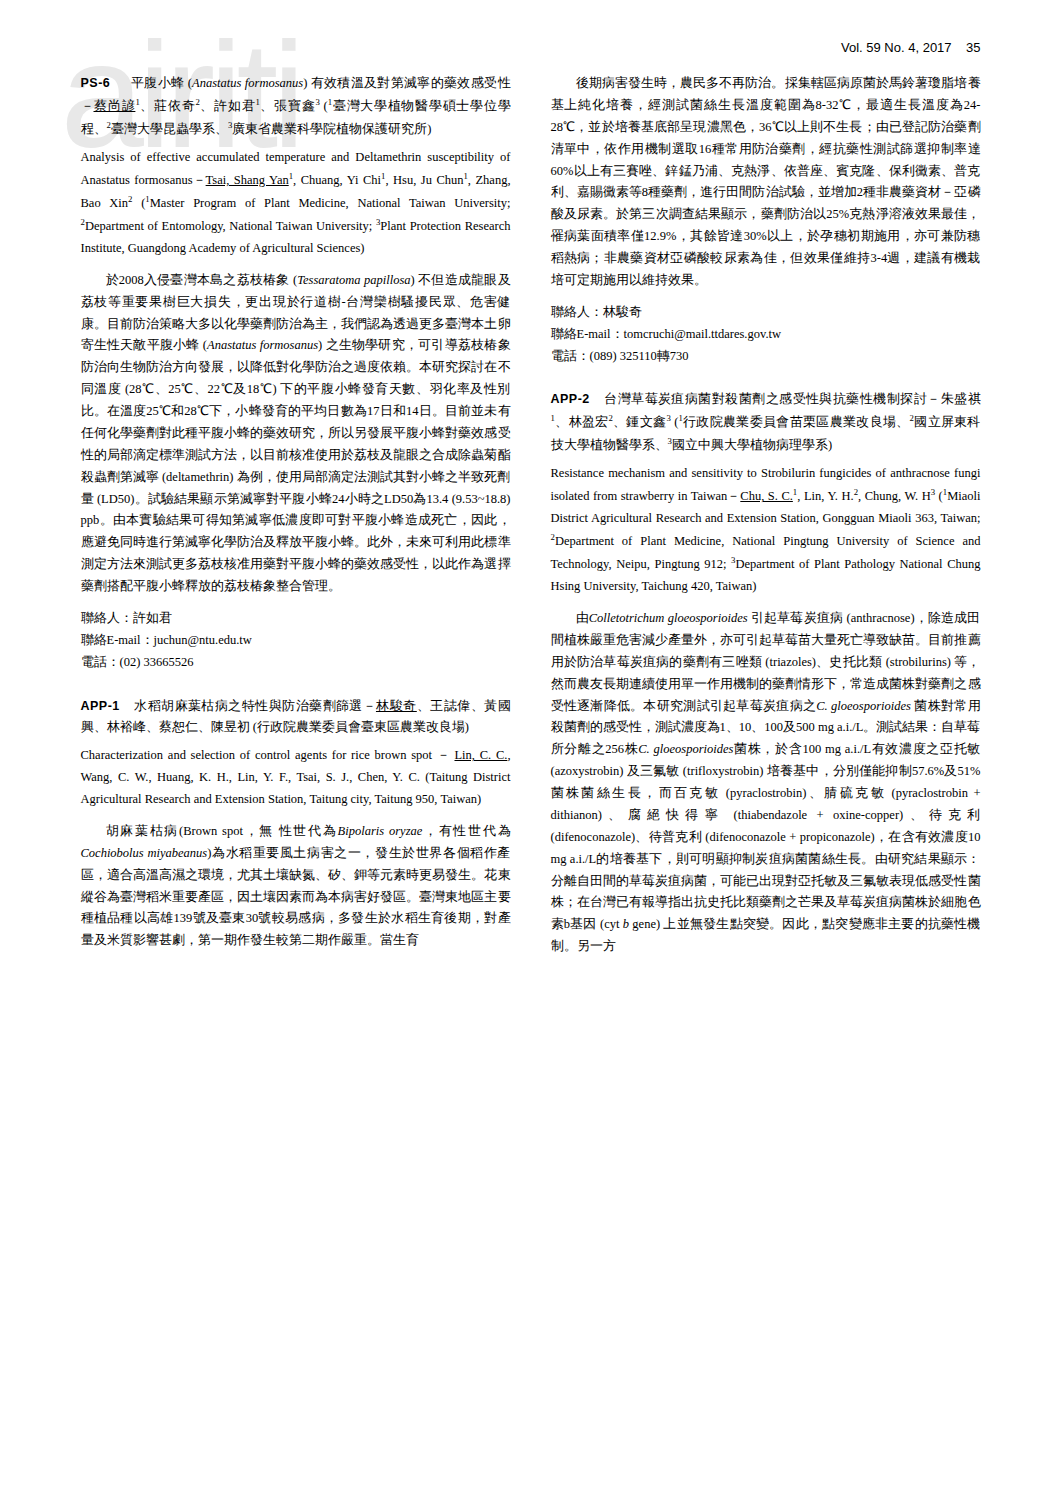airiti
Vol. 59 No. 4, 2017 35
PS-6 平腹小蜂 (Anastatus formosanus) 有效積溫及對第滅寧的藥效感受性－蔡尚諺1、莊依奇2、許如君1、張寶鑫3 (1臺灣大學植物醫學碩士學位學程、2臺灣大學昆蟲學系、3廣東省農業科學院植物保護研究所)
Analysis of effective accumulated temperature and Deltamethrin susceptibility of Anastatus formosanus－Tsai, Shang Yan1, Chuang, Yi Chi1, Hsu, Ju Chun1, Zhang, Bao Xin2 (1Master Program of Plant Medicine, National Taiwan University; 2Department of Entomology, National Taiwan University; 3Plant Protection Research Institute, Guangdong Academy of Agricultural Sciences)
於2008入侵臺灣本島之荔枝椿象 (Tessaratoma papillosa) 不但造成龍眼及荔枝等重要果樹巨大損失，更出現於行道樹-台灣欒樹騷擾民眾、危害健康。目前防治策略大多以化學藥劑防治為主，我們認為透過更多臺灣本土卵寄生性天敵平腹小蜂 (Anastatus formosanus) 之生物學研究，可引導荔枝椿象防治向生物防治方向發展，以降低對化學防治之過度依賴。本研究探討在不同溫度 (28℃、25℃、22℃及18℃) 下的平腹小蜂發育天數、羽化率及性別比。在溫度25℃和28℃下，小蜂發育的平均日數為17日和14日。目前並未有任何化學藥劑對此種平腹小蜂的藥效研究，所以另發展平腹小蜂對藥效感受性的局部滴定標準測試方法，以目前核准使用於荔枝及龍眼之合成除蟲菊酯殺蟲劑第滅寧 (deltamethrin) 為例，使用局部滴定法測試其對小蜂之半致死劑量 (LD50)。試驗結果顯示第滅寧對平腹小蜂24小時之LD50為13.4 (9.53~18.8) ppb。由本實驗結果可得知第滅寧低濃度即可對平腹小蜂造成死亡，因此，應避免同時進行第滅寧化學防治及釋放平腹小蜂。此外，未來可利用此標準測定方法來測試更多荔枝核准用藥對平腹小蜂的藥效感受性，以此作為選擇藥劑搭配平腹小蜂釋放的荔枝椿象整合管理。
聯絡人：許如君
聯絡E-mail：juchun@ntu.edu.tw
電話：(02) 33665526
APP-1 水稻胡麻葉枯病之特性與防治藥劑篩選－林駿奇、王誌偉、黃國興、林裕峰、蔡恕仁、陳昱初 (行政院農業委員會臺東區農業改良場)
Characterization and selection of control agents for rice brown spot － Lin, C. C., Wang, C. W., Huang, K. H., Lin, Y. F., Tsai, S. J., Chen, Y. C. (Taitung District Agricultural Research and Extension Station, Taitung city, Taitung 950, Taiwan)
胡麻葉枯病(Brown spot，無 性世代為Bipolaris oryzae，有性世代為Cochiobolus miyabeanus)為水稻重要風土病害之一，發生於世界各個稻作產區，適合高溫高濕之環境，尤其土壤缺氮、矽、鉀等元素時更易發生。花東縱谷為臺灣稻米重要產區，因土壤因素而為本病害好發區。臺灣東地區主要種植品種以高雄139號及臺東30號較易感病，多發生於水稻生育後期，對產量及米質影響甚劇，第一期作發生較第二期作嚴重。當生育
後期病害發生時，農民多不再防治。採集轄區病原菌於馬鈴薯瓊脂培養基上純化培養，經測試菌絲生長溫度範圍為8-32℃，最適生長溫度為24-28℃，並於培養基底部呈現濃黑色，36℃以上則不生長；由已登記防治藥劑清單中，依作用機制選取16種常用防治藥劑，經抗藥性測試篩選抑制率達60%以上有三賽唑、鋅錳乃浦、克熱淨、依普座、賓克隆、保利黴素、普克利、嘉賜黴素等8種藥劑，進行田間防治試驗，並增加2種非農藥資材－亞磷酸及尿素。於第三次調查結果顯示，藥劑防治以25%克熱淨溶液效果最佳，罹病葉面積率僅12.9%，其餘皆達30%以上，於孕穗初期施用，亦可兼防穗稻熱病；非農藥資材亞磷酸較尿素為佳，但效果僅維持3-4週，建議有機栽培可定期施用以維持效果。
聯絡人：林駿奇
聯絡E-mail：tomcruchi@mail.ttdares.gov.tw
電話：(089) 325110轉730
APP-2 台灣草莓炭疽病菌對殺菌劑之感受性與抗藥性機制探討－朱盛祺1、林盈宏2、鍾文鑫3 (1行政院農業委員會苗栗區農業改良場、2國立屏東科技大學植物醫學系、3國立中興大學植物病理學系)
Resistance mechanism and sensitivity to Strobilurin fungicides of anthracnose fungi isolated from strawberry in Taiwan－Chu, S. C.1, Lin, Y. H.2, Chung, W. H3 (1Miaoli District Agricultural Research and Extension Station, Gongguan Miaoli 363, Taiwan; 2Department of Plant Medicine, National Pingtung University of Science and Technology, Neipu, Pingtung 912; 3Department of Plant Pathology National Chung Hsing University, Taichung 420, Taiwan)
由Colletotrichum gloeosporioides 引起草莓炭疽病 (anthracnose)，除造成田間植株嚴重危害減少產量外，亦可引起草莓苗大量死亡導致缺苗。目前推薦用於防治草莓炭疽病的藥劑有三唑類 (triazoles)、史托比類 (strobilurins) 等，然而農友長期連續使用單一作用機制的藥劑情形下，常造成菌株對藥劑之感受性逐漸降低。本研究測試引起草莓炭疽病之C. gloeosporioides 菌株對常用殺菌劑的感受性，測試濃度為1、10、100及500 mg a.i./L。測試結果：自草莓所分離之256株C. gloeosporioides菌株，於含100 mg a.i./L有效濃度之亞托敏 (azoxystrobin) 及三氟敏 (trifloxystrobin) 培養基中，分別僅能抑制57.6%及51%菌株菌絲生長，而百克敏 (pyraclostrobin)、腈硫克敏 (pyraclostrobin + dithianon)、腐絕快得寧 (thiabendazole + oxine-copper)、待克利 (difenoconazole)、待普克利 (difenoconazole + propiconazole)，在含有效濃度10 mg a.i./L的培養基下，則可明顯抑制炭疽病菌菌絲生長。由研究結果顯示：分離自田間的草莓炭疽病菌，可能已出現對亞托敏及三氟敏表現低感受性菌株；在台灣已有報導指出抗史托比類藥劑之芒果及草莓炭疽病菌株於細胞色素b基因 (cyt b gene) 上並無發生點突變。因此，點突變應非主要的抗藥性機制。另一方